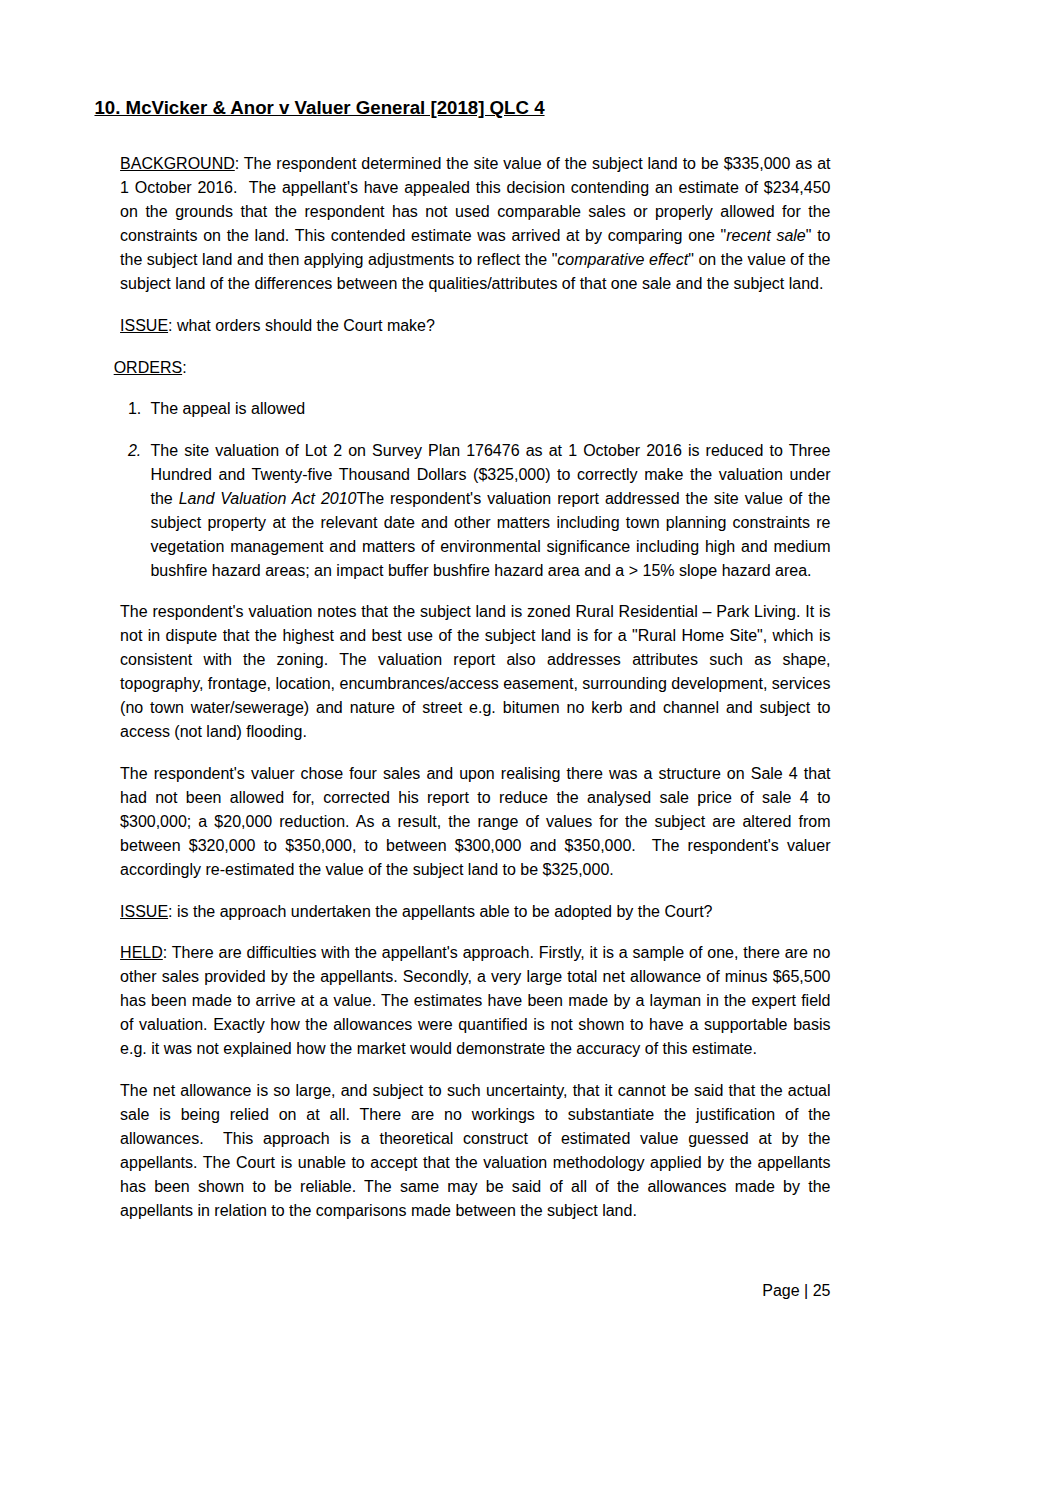10. McVicker & Anor v Valuer General [2018] QLC 4
BACKGROUND: The respondent determined the site value of the subject land to be $335,000 as at 1 October 2016. The appellant's have appealed this decision contending an estimate of $234,450 on the grounds that the respondent has not used comparable sales or properly allowed for the constraints on the land. This contended estimate was arrived at by comparing one "recent sale" to the subject land and then applying adjustments to reflect the "comparative effect" on the value of the subject land of the differences between the qualities/attributes of that one sale and the subject land.
ISSUE: what orders should the Court make?
ORDERS:
The appeal is allowed
The site valuation of Lot 2 on Survey Plan 176476 as at 1 October 2016 is reduced to Three Hundred and Twenty-five Thousand Dollars ($325,000) to correctly make the valuation under the Land Valuation Act 2010 The respondent's valuation report addressed the site value of the subject property at the relevant date and other matters including town planning constraints re vegetation management and matters of environmental significance including high and medium bushfire hazard areas; an impact buffer bushfire hazard area and a > 15% slope hazard area.
The respondent's valuation notes that the subject land is zoned Rural Residential – Park Living. It is not in dispute that the highest and best use of the subject land is for a "Rural Home Site", which is consistent with the zoning. The valuation report also addresses attributes such as shape, topography, frontage, location, encumbrances/access easement, surrounding development, services (no town water/sewerage) and nature of street e.g. bitumen no kerb and channel and subject to access (not land) flooding.
The respondent's valuer chose four sales and upon realising there was a structure on Sale 4 that had not been allowed for, corrected his report to reduce the analysed sale price of sale 4 to $300,000; a $20,000 reduction. As a result, the range of values for the subject are altered from between $320,000 to $350,000, to between $300,000 and $350,000. The respondent's valuer accordingly re-estimated the value of the subject land to be $325,000.
ISSUE: is the approach undertaken the appellants able to be adopted by the Court?
HELD: There are difficulties with the appellant's approach. Firstly, it is a sample of one, there are no other sales provided by the appellants. Secondly, a very large total net allowance of minus $65,500 has been made to arrive at a value. The estimates have been made by a layman in the expert field of valuation. Exactly how the allowances were quantified is not shown to have a supportable basis e.g. it was not explained how the market would demonstrate the accuracy of this estimate.
The net allowance is so large, and subject to such uncertainty, that it cannot be said that the actual sale is being relied on at all. There are no workings to substantiate the justification of the allowances. This approach is a theoretical construct of estimated value guessed at by the appellants. The Court is unable to accept that the valuation methodology applied by the appellants has been shown to be reliable. The same may be said of all of the allowances made by the appellants in relation to the comparisons made between the subject land.
Page | 25